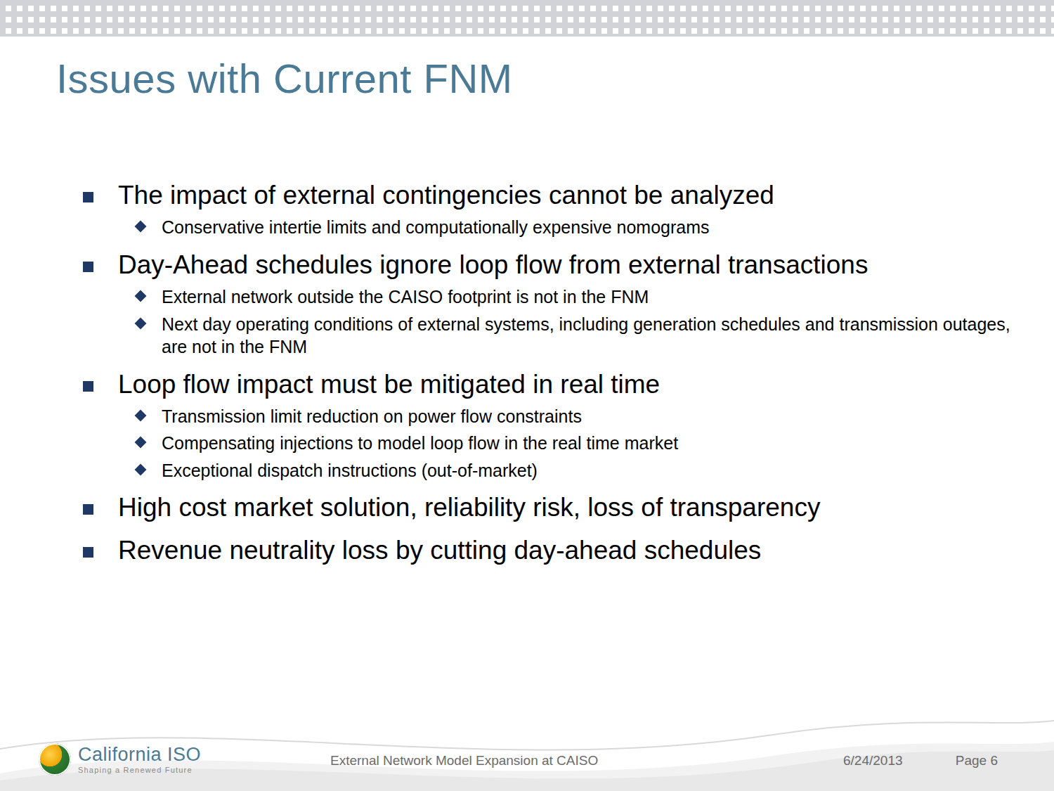Issues with Current FNM
The impact of external contingencies cannot be analyzed
Conservative intertie limits and computationally expensive nomograms
Day-Ahead schedules ignore loop flow from external transactions
External network outside the CAISO footprint is not in the FNM
Next day operating conditions of external systems, including generation schedules and transmission outages, are not in the FNM
Loop flow impact must be mitigated in real time
Transmission limit reduction on power flow constraints
Compensating injections to model loop flow in the real time market
Exceptional dispatch instructions (out-of-market)
High cost market solution, reliability risk, loss of transparency
Revenue neutrality loss by cutting day-ahead schedules
California ISO
Shaping a Renewed Future
External Network Model Expansion at CAISO
6/24/2013
Page 6